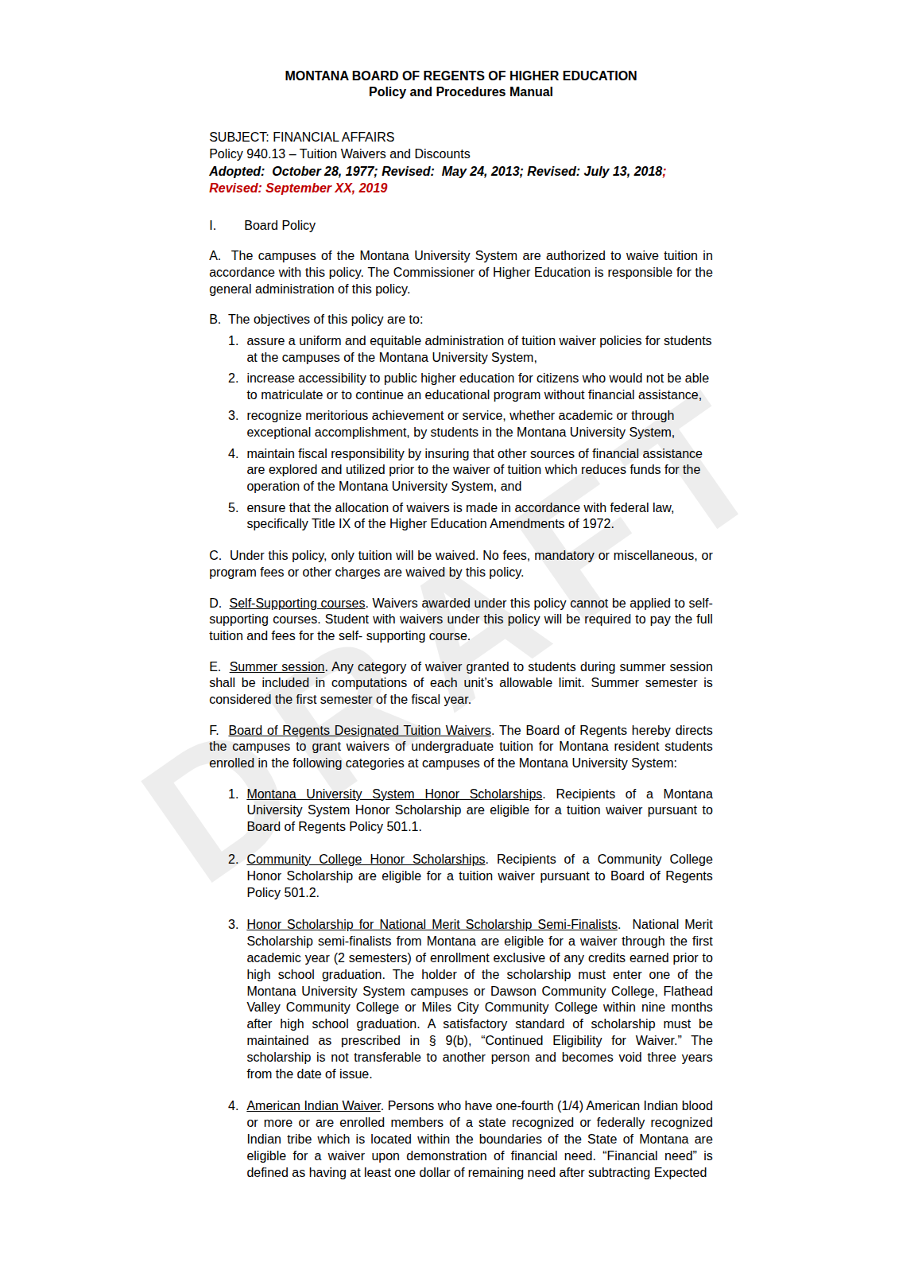DRAFT
MONTANA BOARD OF REGENTS OF HIGHER EDUCATION
Policy and Procedures Manual
SUBJECT: FINANCIAL AFFAIRS
Policy 940.13 – Tuition Waivers and Discounts
Adopted: October 28, 1977; Revised: May 24, 2013; Revised: July 13, 2018; Revised: September XX, 2019
I. Board Policy
A. The campuses of the Montana University System are authorized to waive tuition in accordance with this policy. The Commissioner of Higher Education is responsible for the general administration of this policy.
B. The objectives of this policy are to:
assure a uniform and equitable administration of tuition waiver policies for students at the campuses of the Montana University System,
increase accessibility to public higher education for citizens who would not be able to matriculate or to continue an educational program without financial assistance,
recognize meritorious achievement or service, whether academic or through exceptional accomplishment, by students in the Montana University System,
maintain fiscal responsibility by insuring that other sources of financial assistance are explored and utilized prior to the waiver of tuition which reduces funds for the operation of the Montana University System, and
ensure that the allocation of waivers is made in accordance with federal law, specifically Title IX of the Higher Education Amendments of 1972.
C. Under this policy, only tuition will be waived. No fees, mandatory or miscellaneous, or program fees or other charges are waived by this policy.
D. Self-Supporting courses. Waivers awarded under this policy cannot be applied to self-supporting courses. Student with waivers under this policy will be required to pay the full tuition and fees for the self- supporting course.
E. Summer session. Any category of waiver granted to students during summer session shall be included in computations of each unit’s allowable limit. Summer semester is considered the first semester of the fiscal year.
F. Board of Regents Designated Tuition Waivers. The Board of Regents hereby directs the campuses to grant waivers of undergraduate tuition for Montana resident students enrolled in the following categories at campuses of the Montana University System:
Montana University System Honor Scholarships. Recipients of a Montana University System Honor Scholarship are eligible for a tuition waiver pursuant to Board of Regents Policy 501.1.
Community College Honor Scholarships. Recipients of a Community College Honor Scholarship are eligible for a tuition waiver pursuant to Board of Regents Policy 501.2.
Honor Scholarship for National Merit Scholarship Semi-Finalists. National Merit Scholarship semi-finalists from Montana are eligible for a waiver through the first academic year (2 semesters) of enrollment exclusive of any credits earned prior to high school graduation. The holder of the scholarship must enter one of the Montana University System campuses or Dawson Community College, Flathead Valley Community College or Miles City Community College within nine months after high school graduation. A satisfactory standard of scholarship must be maintained as prescribed in § 9(b), “Continued Eligibility for Waiver.” The scholarship is not transferable to another person and becomes void three years from the date of issue.
American Indian Waiver. Persons who have one-fourth (1/4) American Indian blood or more or are enrolled members of a state recognized or federally recognized Indian tribe which is located within the boundaries of the State of Montana are eligible for a waiver upon demonstration of financial need. “Financial need” is defined as having at least one dollar of remaining need after subtracting Expected